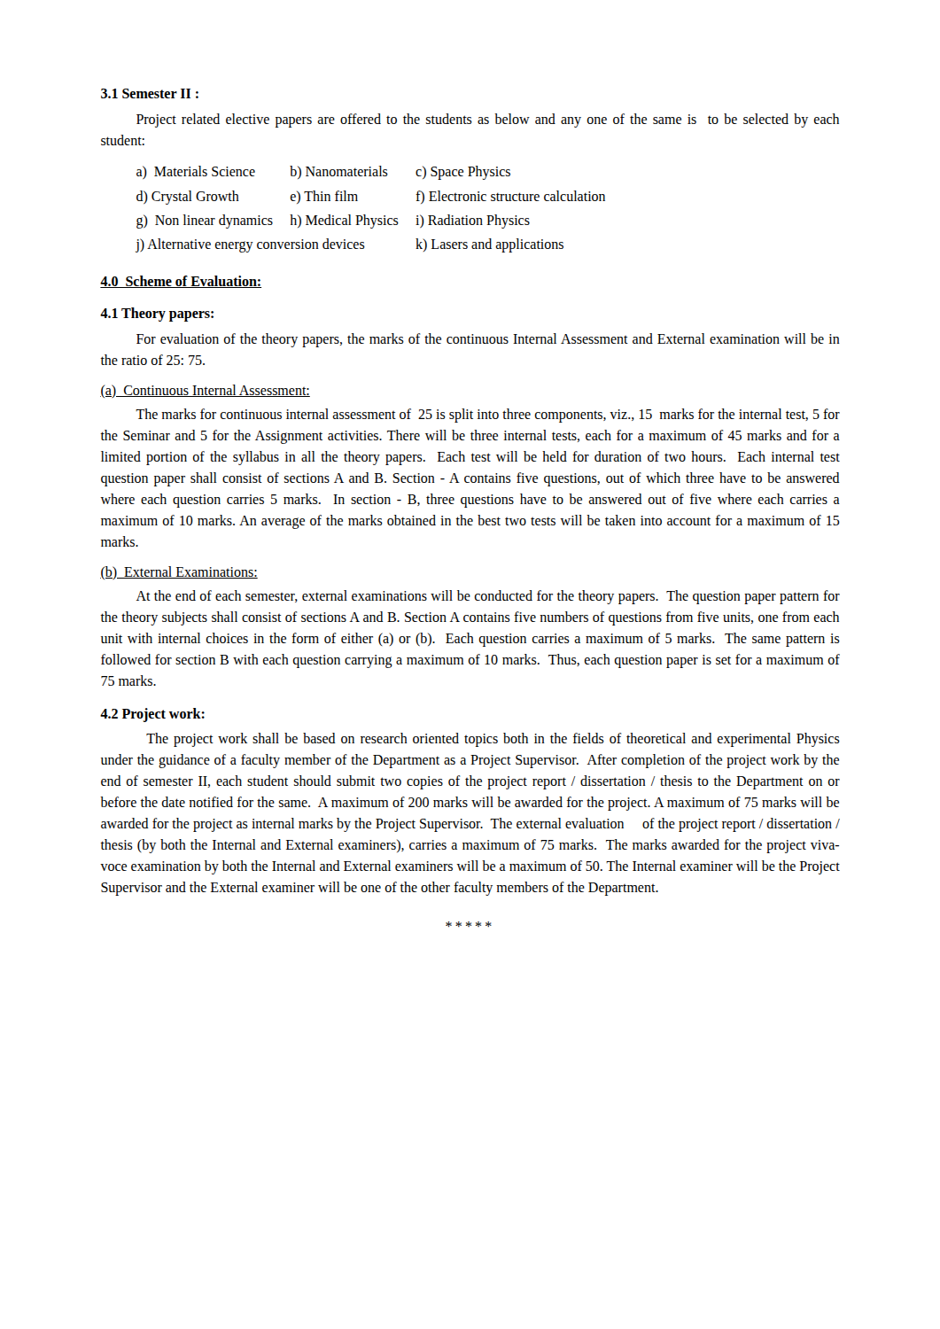3.1 Semester II :
Project related elective papers are offered to the students as below and any one of the same is to be selected by each student:
| a) Materials Science | b) Nanomaterials | c) Space Physics |
| d) Crystal Growth | e) Thin film | f) Electronic structure calculation |
| g) Non linear dynamics | h) Medical Physics | i) Radiation Physics |
| j) Alternative energy conversion devices | k) Lasers and applications |
4.0 Scheme of Evaluation:
4.1 Theory papers:
For evaluation of the theory papers, the marks of the continuous Internal Assessment and External examination will be in the ratio of 25: 75.
(a) Continuous Internal Assessment:
The marks for continuous internal assessment of 25 is split into three components, viz., 15 marks for the internal test, 5 for the Seminar and 5 for the Assignment activities. There will be three internal tests, each for a maximum of 45 marks and for a limited portion of the syllabus in all the theory papers. Each test will be held for duration of two hours. Each internal test question paper shall consist of sections A and B. Section - A contains five questions, out of which three have to be answered where each question carries 5 marks. In section - B, three questions have to be answered out of five where each carries a maximum of 10 marks. An average of the marks obtained in the best two tests will be taken into account for a maximum of 15 marks.
(b) External Examinations:
At the end of each semester, external examinations will be conducted for the theory papers. The question paper pattern for the theory subjects shall consist of sections A and B. Section A contains five numbers of questions from five units, one from each unit with internal choices in the form of either (a) or (b). Each question carries a maximum of 5 marks. The same pattern is followed for section B with each question carrying a maximum of 10 marks. Thus, each question paper is set for a maximum of 75 marks.
4.2 Project work:
The project work shall be based on research oriented topics both in the fields of theoretical and experimental Physics under the guidance of a faculty member of the Department as a Project Supervisor. After completion of the project work by the end of semester II, each student should submit two copies of the project report / dissertation / thesis to the Department on or before the date notified for the same. A maximum of 200 marks will be awarded for the project. A maximum of 75 marks will be awarded for the project as internal marks by the Project Supervisor. The external evaluation of the project report / dissertation / thesis (by both the Internal and External examiners), carries a maximum of 75 marks. The marks awarded for the project viva-voce examination by both the Internal and External examiners will be a maximum of 50. The Internal examiner will be the Project Supervisor and the External examiner will be one of the other faculty members of the Department.
*****